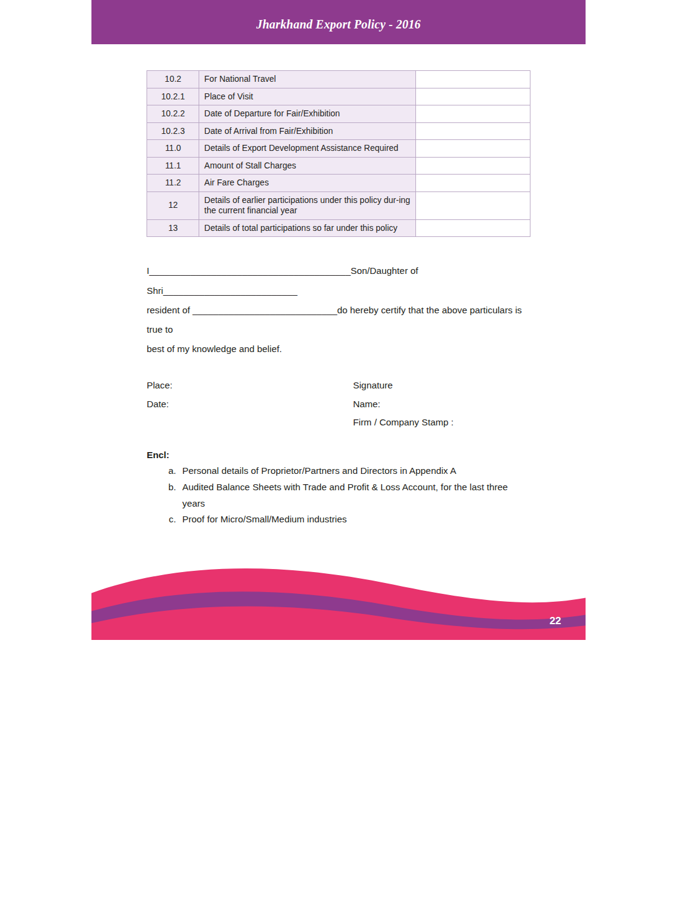Jharkhand Export Policy - 2016
| 10.2 | For National Travel | |
| 10.2.1 | Place of Visit | |
| 10.2.2 | Date of Departure for Fair/Exhibition | |
| 10.2.3 | Date of Arrival from Fair/Exhibition | |
| 11.0 | Details of Export Development Assistance Required | |
| 11.1 | Amount of Stall Charges | |
| 11.2 | Air Fare Charges | |
| 12 | Details of earlier participations under this policy dur-ing the current financial year | |
| 13 | Details of total participations so far under this policy | |
I_______________________________________Son/Daughter of Shri__________________________ resident of ____________________________do hereby certify that the above particulars is true to best of my knowledge and belief.
Place:
Signature
Date:
Name:
Firm / Company Stamp :
Encl:
Personal details of Proprietor/Partners and Directors in Appendix A
Audited Balance Sheets with Trade and Profit & Loss Account, for the last three years
Proof for Micro/Small/Medium industries
22